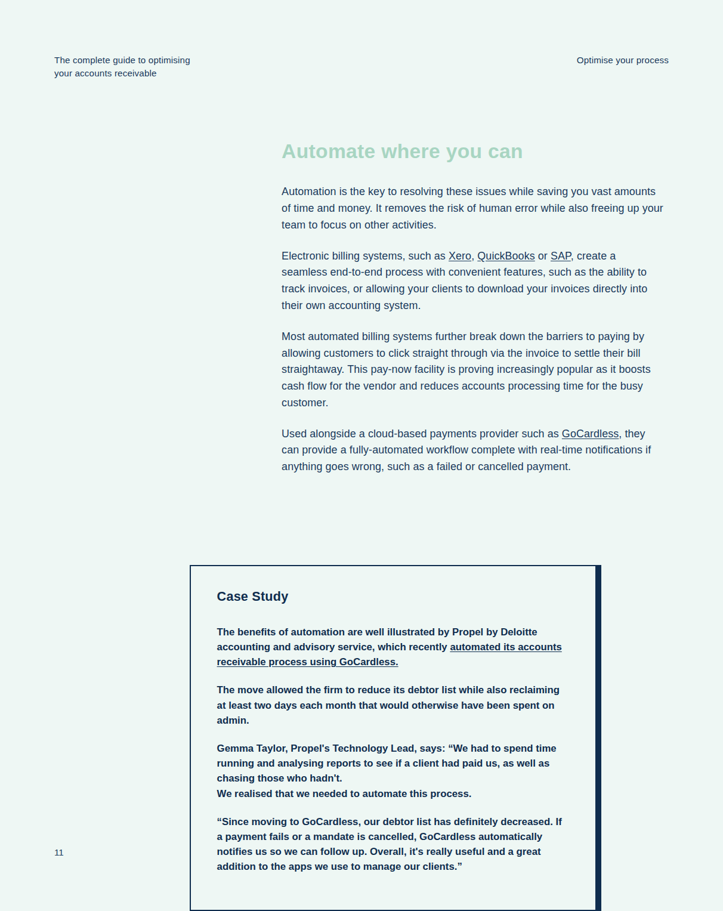The complete guide to optimising
your accounts receivable
Optimise your process
Automate where you can
Automation is the key to resolving these issues while saving you vast amounts of time and money. It removes the risk of human error while also freeing up your team to focus on other activities.
Electronic billing systems, such as Xero, QuickBooks or SAP, create a seamless end-to-end process with convenient features, such as the ability to track invoices, or allowing your clients to download your invoices directly into their own accounting system.
Most automated billing systems further break down the barriers to paying by allowing customers to click straight through via the invoice to settle their bill straightaway. This pay-now facility is proving increasingly popular as it boosts cash flow for the vendor and reduces accounts processing time for the busy customer.
Used alongside a cloud-based payments provider such as GoCardless, they can provide a fully-automated workflow complete with real-time notifications if anything goes wrong, such as a failed or cancelled payment.
Case Study
The benefits of automation are well illustrated by Propel by Deloitte accounting and advisory service, which recently automated its accounts receivable process using GoCardless.
The move allowed the firm to reduce its debtor list while also reclaiming at least two days each month that would otherwise have been spent on admin.
Gemma Taylor, Propel's Technology Lead, says: “We had to spend time running and analysing reports to see if a client had paid us, as well as chasing those who hadn't.
We realised that we needed to automate this process.
“Since moving to GoCardless, our debtor list has definitely decreased. If a payment fails or a mandate is cancelled, GoCardless automatically notifies us so we can follow up. Overall, it's really useful and a great addition to the apps we use to manage our clients.”
11